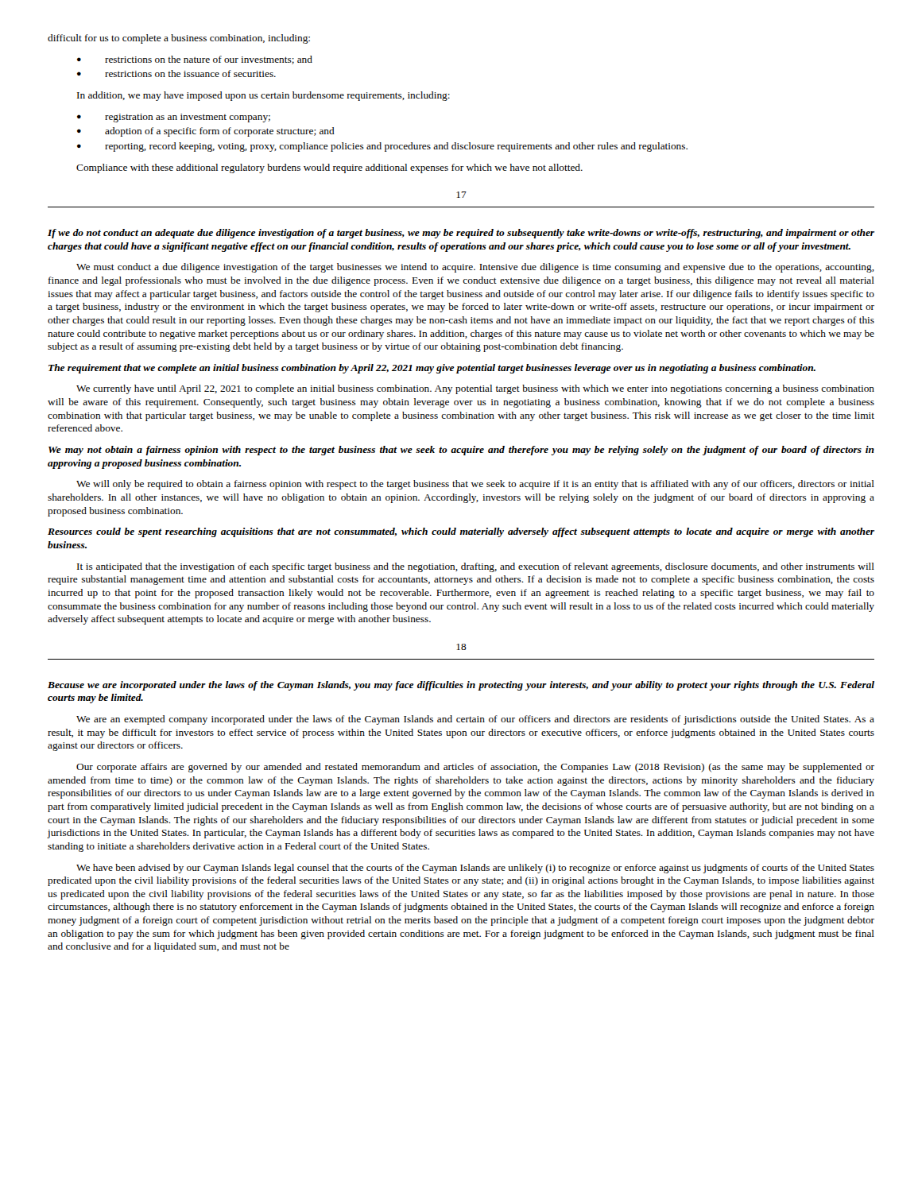difficult for us to complete a business combination, including:
restrictions on the nature of our investments; and
restrictions on the issuance of securities.
In addition, we may have imposed upon us certain burdensome requirements, including:
registration as an investment company;
adoption of a specific form of corporate structure; and
reporting, record keeping, voting, proxy, compliance policies and procedures and disclosure requirements and other rules and regulations.
Compliance with these additional regulatory burdens would require additional expenses for which we have not allotted.
17
If we do not conduct an adequate due diligence investigation of a target business, we may be required to subsequently take write-downs or write-offs, restructuring, and impairment or other charges that could have a significant negative effect on our financial condition, results of operations and our shares price, which could cause you to lose some or all of your investment.
We must conduct a due diligence investigation of the target businesses we intend to acquire. Intensive due diligence is time consuming and expensive due to the operations, accounting, finance and legal professionals who must be involved in the due diligence process. Even if we conduct extensive due diligence on a target business, this diligence may not reveal all material issues that may affect a particular target business, and factors outside the control of the target business and outside of our control may later arise. If our diligence fails to identify issues specific to a target business, industry or the environment in which the target business operates, we may be forced to later write-down or write-off assets, restructure our operations, or incur impairment or other charges that could result in our reporting losses. Even though these charges may be non-cash items and not have an immediate impact on our liquidity, the fact that we report charges of this nature could contribute to negative market perceptions about us or our ordinary shares. In addition, charges of this nature may cause us to violate net worth or other covenants to which we may be subject as a result of assuming pre-existing debt held by a target business or by virtue of our obtaining post-combination debt financing.
The requirement that we complete an initial business combination by April 22, 2021 may give potential target businesses leverage over us in negotiating a business combination.
We currently have until April 22, 2021 to complete an initial business combination. Any potential target business with which we enter into negotiations concerning a business combination will be aware of this requirement. Consequently, such target business may obtain leverage over us in negotiating a business combination, knowing that if we do not complete a business combination with that particular target business, we may be unable to complete a business combination with any other target business. This risk will increase as we get closer to the time limit referenced above.
We may not obtain a fairness opinion with respect to the target business that we seek to acquire and therefore you may be relying solely on the judgment of our board of directors in approving a proposed business combination.
We will only be required to obtain a fairness opinion with respect to the target business that we seek to acquire if it is an entity that is affiliated with any of our officers, directors or initial shareholders. In all other instances, we will have no obligation to obtain an opinion. Accordingly, investors will be relying solely on the judgment of our board of directors in approving a proposed business combination.
Resources could be spent researching acquisitions that are not consummated, which could materially adversely affect subsequent attempts to locate and acquire or merge with another business.
It is anticipated that the investigation of each specific target business and the negotiation, drafting, and execution of relevant agreements, disclosure documents, and other instruments will require substantial management time and attention and substantial costs for accountants, attorneys and others. If a decision is made not to complete a specific business combination, the costs incurred up to that point for the proposed transaction likely would not be recoverable. Furthermore, even if an agreement is reached relating to a specific target business, we may fail to consummate the business combination for any number of reasons including those beyond our control. Any such event will result in a loss to us of the related costs incurred which could materially adversely affect subsequent attempts to locate and acquire or merge with another business.
18
Because we are incorporated under the laws of the Cayman Islands, you may face difficulties in protecting your interests, and your ability to protect your rights through the U.S. Federal courts may be limited.
We are an exempted company incorporated under the laws of the Cayman Islands and certain of our officers and directors are residents of jurisdictions outside the United States. As a result, it may be difficult for investors to effect service of process within the United States upon our directors or executive officers, or enforce judgments obtained in the United States courts against our directors or officers.
Our corporate affairs are governed by our amended and restated memorandum and articles of association, the Companies Law (2018 Revision) (as the same may be supplemented or amended from time to time) or the common law of the Cayman Islands. The rights of shareholders to take action against the directors, actions by minority shareholders and the fiduciary responsibilities of our directors to us under Cayman Islands law are to a large extent governed by the common law of the Cayman Islands. The common law of the Cayman Islands is derived in part from comparatively limited judicial precedent in the Cayman Islands as well as from English common law, the decisions of whose courts are of persuasive authority, but are not binding on a court in the Cayman Islands. The rights of our shareholders and the fiduciary responsibilities of our directors under Cayman Islands law are different from statutes or judicial precedent in some jurisdictions in the United States. In particular, the Cayman Islands has a different body of securities laws as compared to the United States. In addition, Cayman Islands companies may not have standing to initiate a shareholders derivative action in a Federal court of the United States.
We have been advised by our Cayman Islands legal counsel that the courts of the Cayman Islands are unlikely (i) to recognize or enforce against us judgments of courts of the United States predicated upon the civil liability provisions of the federal securities laws of the United States or any state; and (ii) in original actions brought in the Cayman Islands, to impose liabilities against us predicated upon the civil liability provisions of the federal securities laws of the United States or any state, so far as the liabilities imposed by those provisions are penal in nature. In those circumstances, although there is no statutory enforcement in the Cayman Islands of judgments obtained in the United States, the courts of the Cayman Islands will recognize and enforce a foreign money judgment of a foreign court of competent jurisdiction without retrial on the merits based on the principle that a judgment of a competent foreign court imposes upon the judgment debtor an obligation to pay the sum for which judgment has been given provided certain conditions are met. For a foreign judgment to be enforced in the Cayman Islands, such judgment must be final and conclusive and for a liquidated sum, and must not be